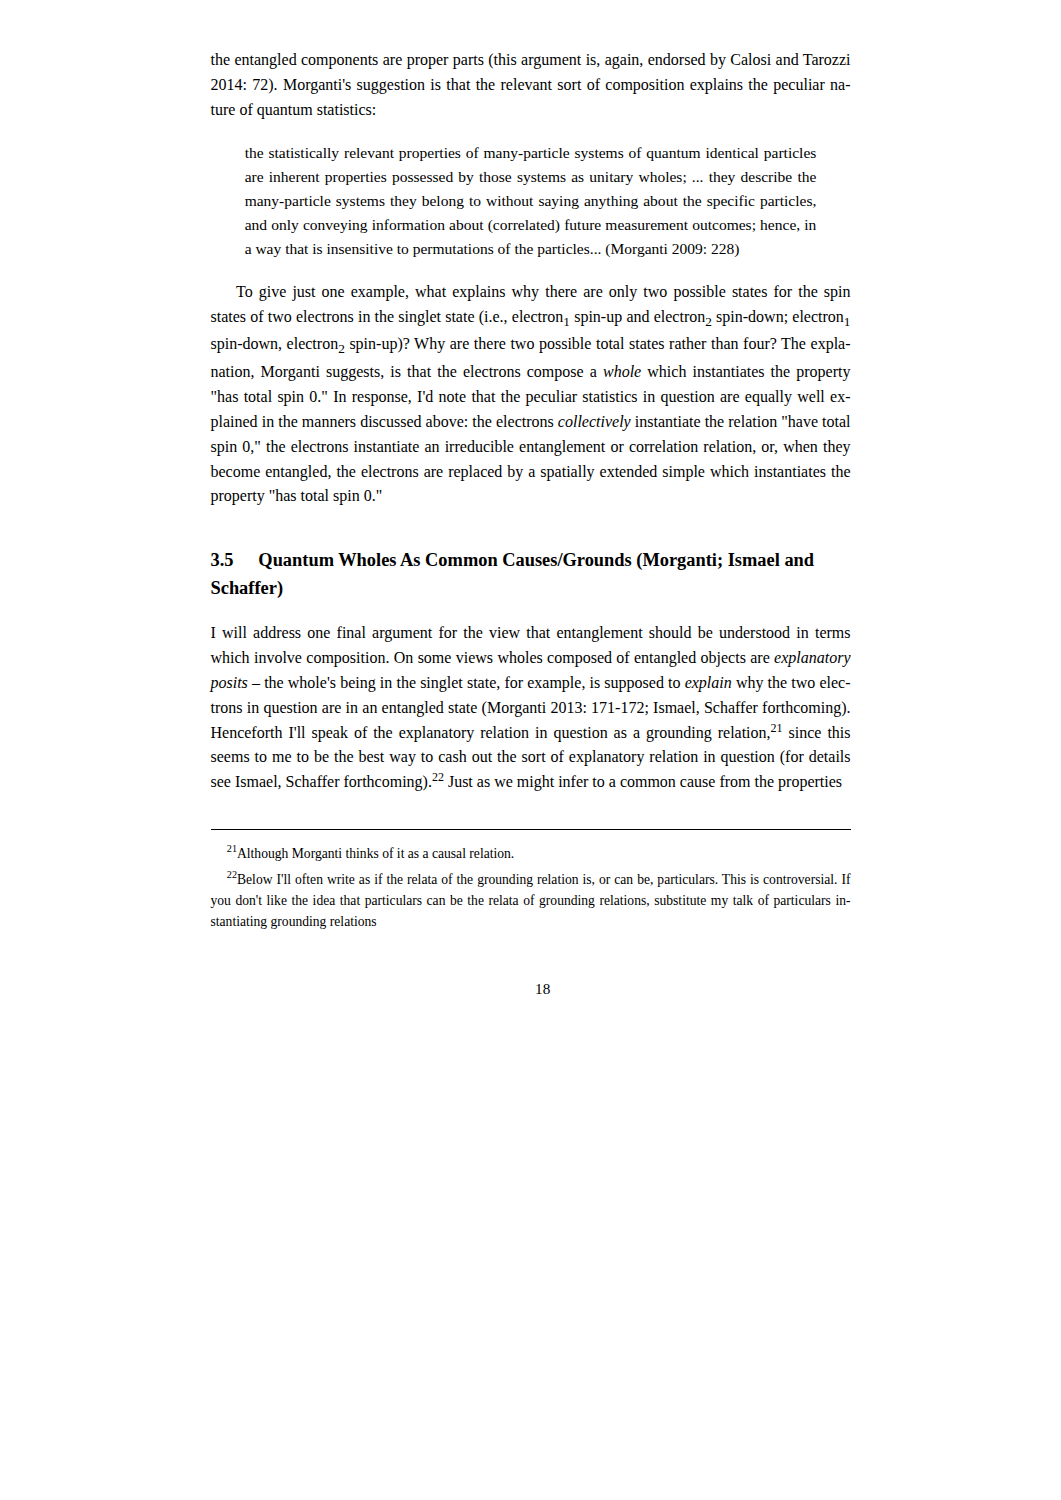the entangled components are proper parts (this argument is, again, endorsed by Calosi and Tarozzi 2014: 72). Morganti's suggestion is that the relevant sort of composition explains the peculiar nature of quantum statistics:
the statistically relevant properties of many-particle systems of quantum identical particles are inherent properties possessed by those systems as unitary wholes; ... they describe the many-particle systems they belong to without saying anything about the specific particles, and only conveying information about (correlated) future measurement outcomes; hence, in a way that is insensitive to permutations of the particles... (Morganti 2009: 228)
To give just one example, what explains why there are only two possible states for the spin states of two electrons in the singlet state (i.e., electron1 spin-up and electron2 spin-down; electron1 spin-down, electron2 spin-up)? Why are there two possible total states rather than four? The explanation, Morganti suggests, is that the electrons compose a whole which instantiates the property "has total spin 0." In response, I'd note that the peculiar statistics in question are equally well explained in the manners discussed above: the electrons collectively instantiate the relation "have total spin 0," the electrons instantiate an irreducible entanglement or correlation relation, or, when they become entangled, the electrons are replaced by a spatially extended simple which instantiates the property "has total spin 0."
3.5 Quantum Wholes As Common Causes/Grounds (Morganti; Ismael and Schaffer)
I will address one final argument for the view that entanglement should be understood in terms which involve composition. On some views wholes composed of entangled objects are explanatory posits – the whole's being in the singlet state, for example, is supposed to explain why the two electrons in question are in an entangled state (Morganti 2013: 171-172; Ismael, Schaffer forthcoming). Henceforth I'll speak of the explanatory relation in question as a grounding relation,21 since this seems to me to be the best way to cash out the sort of explanatory relation in question (for details see Ismael, Schaffer forthcoming).22 Just as we might infer to a common cause from the properties
21Although Morganti thinks of it as a causal relation.
22Below I'll often write as if the relata of the grounding relation is, or can be, particulars. This is controversial. If you don't like the idea that particulars can be the relata of grounding relations, substitute my talk of particulars instantiating grounding relations
18